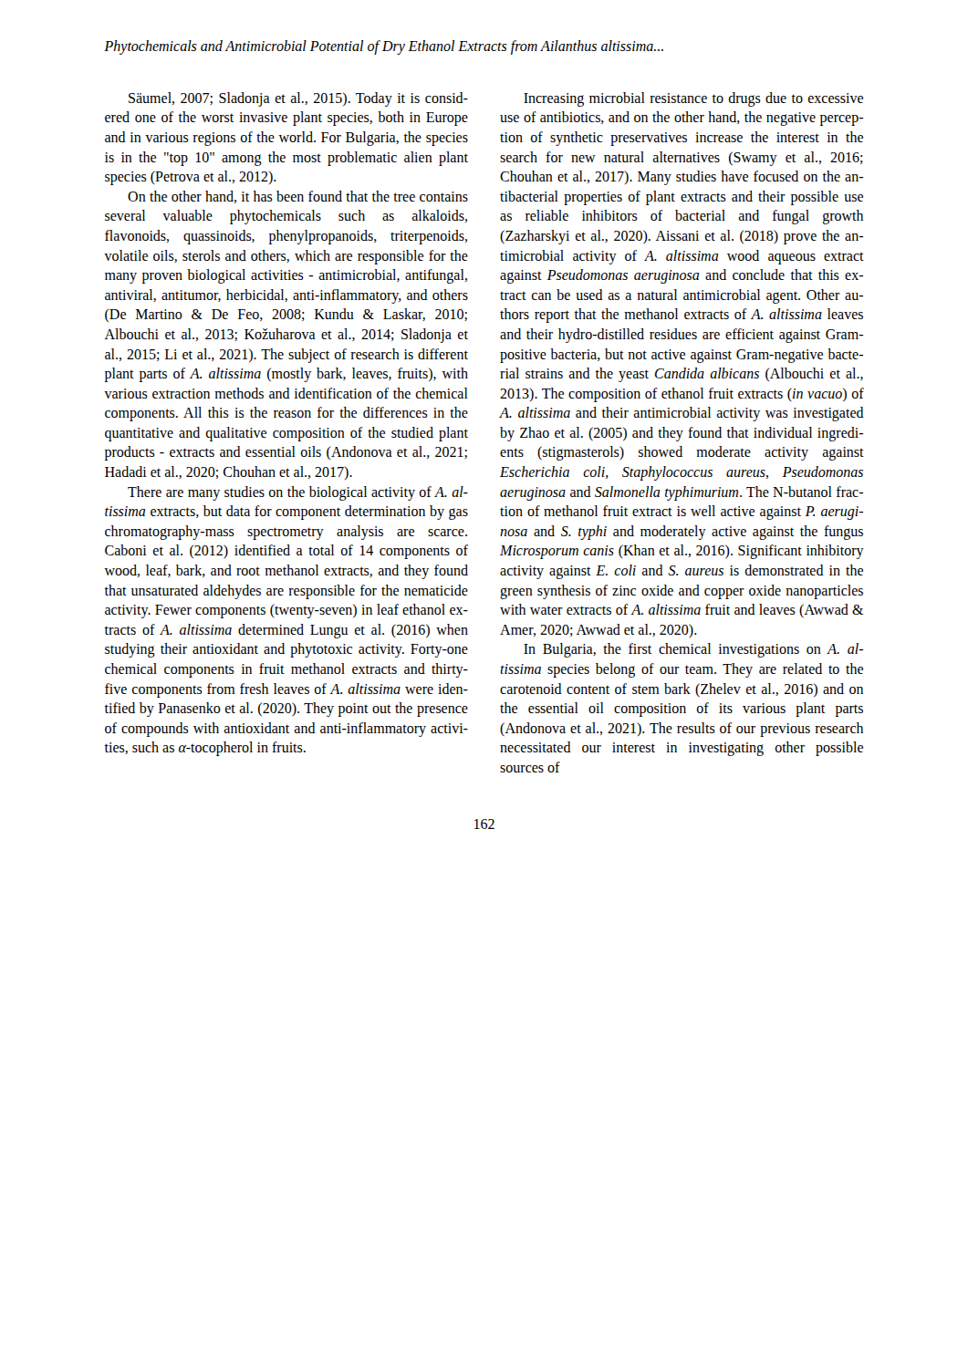Phytochemicals and Antimicrobial Potential of Dry Ethanol Extracts from Ailanthus altissima...
Säumel, 2007; Sladonja et al., 2015). Today it is considered one of the worst invasive plant species, both in Europe and in various regions of the world. For Bulgaria, the species is in the "top 10" among the most problematic alien plant species (Petrova et al., 2012).
On the other hand, it has been found that the tree contains several valuable phytochemicals such as alkaloids, flavonoids, quassinoids, phenylpropanoids, triterpenoids, volatile oils, sterols and others, which are responsible for the many proven biological activities - antimicrobial, antifungal, antiviral, antitumor, herbicidal, anti-inflammatory, and others (De Martino & De Feo, 2008; Kundu & Laskar, 2010; Albouchi et al., 2013; Kožuharova et al., 2014; Sladonja et al., 2015; Li et al., 2021). The subject of research is different plant parts of A. altissima (mostly bark, leaves, fruits), with various extraction methods and identification of the chemical components. All this is the reason for the differences in the quantitative and qualitative composition of the studied plant products - extracts and essential oils (Andonova et al., 2021; Hadadi et al., 2020; Chouhan et al., 2017).
There are many studies on the biological activity of A. altissima extracts, but data for component determination by gas chromatography-mass spectrometry analysis are scarce. Caboni et al. (2012) identified a total of 14 components of wood, leaf, bark, and root methanol extracts, and they found that unsaturated aldehydes are responsible for the nematicide activity. Fewer components (twenty-seven) in leaf ethanol extracts of A. altissima determined Lungu et al. (2016) when studying their antioxidant and phytotoxic activity. Forty-one chemical components in fruit methanol extracts and thirty-five components from fresh leaves of A. altissima were identified by Panasenko et al. (2020). They point out the presence of compounds with antioxidant and anti-inflammatory activities, such as α-tocopherol in fruits.
Increasing microbial resistance to drugs due to excessive use of antibiotics, and on the other hand, the negative perception of synthetic preservatives increase the interest in the search for new natural alternatives (Swamy et al., 2016; Chouhan et al., 2017). Many studies have focused on the antibacterial properties of plant extracts and their possible use as reliable inhibitors of bacterial and fungal growth (Zazharskyi et al., 2020). Aissani et al. (2018) prove the antimicrobial activity of A. altissima wood aqueous extract against Pseudomonas aeruginosa and conclude that this extract can be used as a natural antimicrobial agent. Other authors report that the methanol extracts of A. altissima leaves and their hydro-distilled residues are efficient against Gram-positive bacteria, but not active against Gram-negative bacterial strains and the yeast Candida albicans (Albouchi et al., 2013). The composition of ethanol fruit extracts (in vacuo) of A. altissima and their antimicrobial activity was investigated by Zhao et al. (2005) and they found that individual ingredients (stigmasterols) showed moderate activity against Escherichia coli, Staphylococcus aureus, Pseudomonas aeruginosa and Salmonella typhimurium. The N-butanol fraction of methanol fruit extract is well active against P. aeruginosa and S. typhi and moderately active against the fungus Microsporum canis (Khan et al., 2016). Significant inhibitory activity against E. coli and S. aureus is demonstrated in the green synthesis of zinc oxide and copper oxide nanoparticles with water extracts of A. altissima fruit and leaves (Awwad & Amer, 2020; Awwad et al., 2020).
In Bulgaria, the first chemical investigations on A. altissima species belong of our team. They are related to the carotenoid content of stem bark (Zhelev et al., 2016) and on the essential oil composition of its various plant parts (Andonova et al., 2021). The results of our previous research necessitated our interest in investigating other possible sources of
162